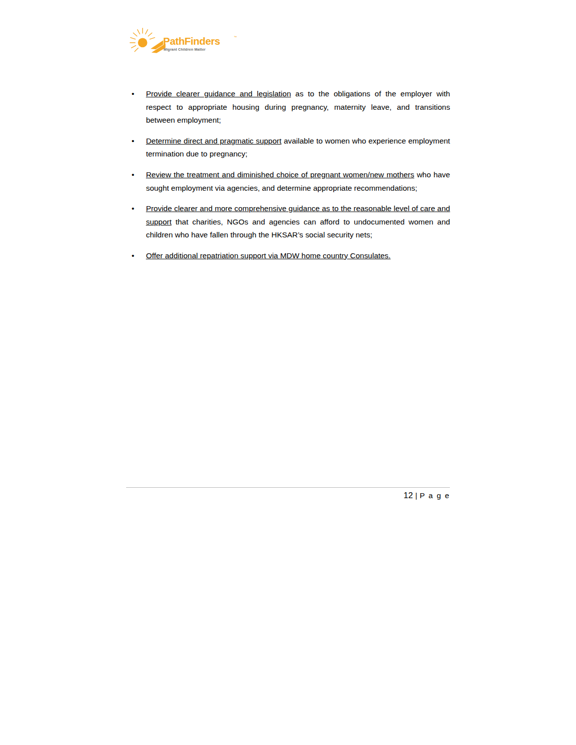PathFinders ™ Migrant Children Matter
Provide clearer guidance and legislation as to the obligations of the employer with respect to appropriate housing during pregnancy, maternity leave, and transitions between employment;
Determine direct and pragmatic support available to women who experience employment termination due to pregnancy;
Review the treatment and diminished choice of pregnant women/new mothers who have sought employment via agencies, and determine appropriate recommendations;
Provide clearer and more comprehensive guidance as to the reasonable level of care and support that charities, NGOs and agencies can afford to undocumented women and children who have fallen through the HKSAR’s social security nets;
Offer additional repatriation support via MDW home country Consulates.
12 | P a g e